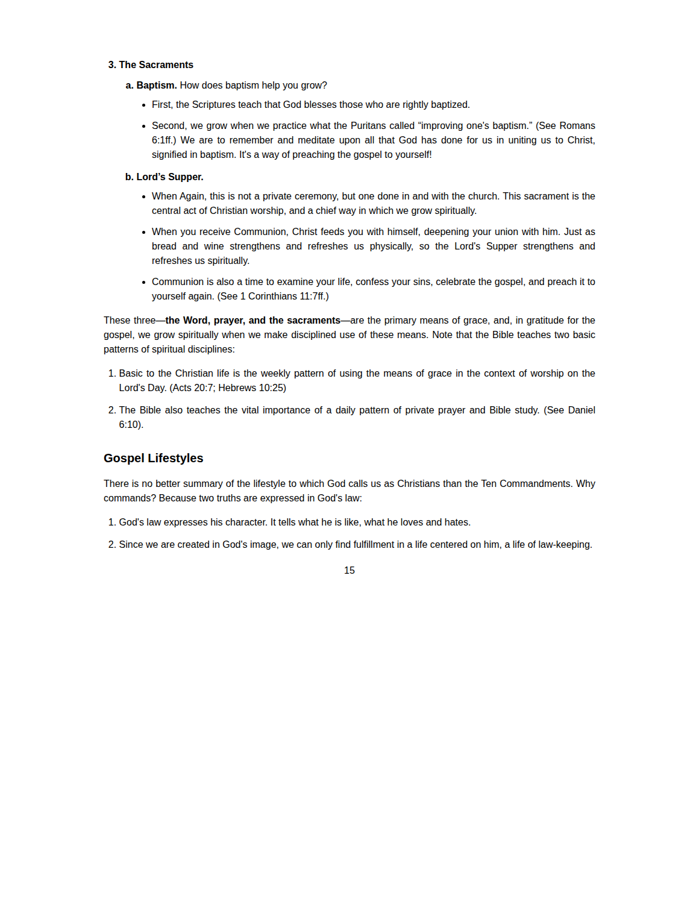The Sacraments
Baptism. How does baptism help you grow?
First, the Scriptures teach that God blesses those who are rightly baptized.
Second, we grow when we practice what the Puritans called “improving one's baptism.” (See Romans 6:1ff.) We are to remember and meditate upon all that God has done for us in uniting us to Christ, signified in baptism. It's a way of preaching the gospel to yourself!
Lord’s Supper.
When Again, this is not a private ceremony, but one done in and with the church. This sacrament is the central act of Christian worship, and a chief way in which we grow spiritually.
When you receive Communion, Christ feeds you with himself, deepening your union with him. Just as bread and wine strengthens and refreshes us physically, so the Lord's Supper strengthens and refreshes us spiritually.
Communion is also a time to examine your life, confess your sins, celebrate the gospel, and preach it to yourself again. (See 1 Corinthians 11:7ff.)
These three—the Word, prayer, and the sacraments—are the primary means of grace, and, in gratitude for the gospel, we grow spiritually when we make disciplined use of these means. Note that the Bible teaches two basic patterns of spiritual disciplines:
Basic to the Christian life is the weekly pattern of using the means of grace in the context of worship on the Lord's Day. (Acts 20:7; Hebrews 10:25)
The Bible also teaches the vital importance of a daily pattern of private prayer and Bible study. (See Daniel 6:10).
Gospel Lifestyles
There is no better summary of the lifestyle to which God calls us as Christians than the Ten Commandments. Why commands? Because two truths are expressed in God's law:
God's law expresses his character. It tells what he is like, what he loves and hates.
Since we are created in God's image, we can only find fulfillment in a life centered on him, a life of law-keeping.
15